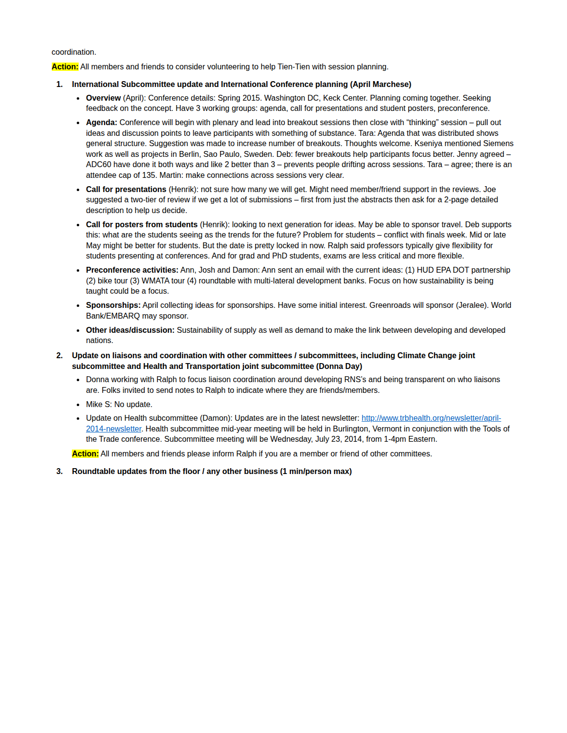coordination.
Action: All members and friends to consider volunteering to help Tien-Tien with session planning.
International Subcommittee update and International Conference planning (April Marchese)
Overview (April): Conference details: Spring 2015. Washington DC, Keck Center. Planning coming together. Seeking feedback on the concept. Have 3 working groups: agenda, call for presentations and student posters, preconference.
Agenda: Conference will begin with plenary and lead into breakout sessions then close with “thinking” session – pull out ideas and discussion points to leave participants with something of substance. Tara: Agenda that was distributed shows general structure. Suggestion was made to increase number of breakouts. Thoughts welcome. Kseniya mentioned Siemens work as well as projects in Berlin, Sao Paulo, Sweden. Deb: fewer breakouts help participants focus better. Jenny agreed – ADC60 have done it both ways and like 2 better than 3 – prevents people drifting across sessions. Tara – agree; there is an attendee cap of 135. Martin: make connections across sessions very clear.
Call for presentations (Henrik): not sure how many we will get. Might need member/friend support in the reviews. Joe suggested a two-tier of review if we get a lot of submissions – first from just the abstracts then ask for a 2-page detailed description to help us decide.
Call for posters from students (Henrik): looking to next generation for ideas. May be able to sponsor travel. Deb supports this: what are the students seeing as the trends for the future? Problem for students – conflict with finals week. Mid or late May might be better for students. But the date is pretty locked in now. Ralph said professors typically give flexibility for students presenting at conferences. And for grad and PhD students, exams are less critical and more flexible.
Preconference activities: Ann, Josh and Damon: Ann sent an email with the current ideas: (1) HUD EPA DOT partnership (2) bike tour (3) WMATA tour (4) roundtable with multi-lateral development banks. Focus on how sustainability is being taught could be a focus.
Sponsorships: April collecting ideas for sponsorships. Have some initial interest. Greenroads will sponsor (Jeralee). World Bank/EMBARQ may sponsor.
Other ideas/discussion: Sustainability of supply as well as demand to make the link between developing and developed nations.
Update on liaisons and coordination with other committees / subcommittees, including Climate Change joint subcommittee and Health and Transportation joint subcommittee (Donna Day)
Donna working with Ralph to focus liaison coordination around developing RNS’s and being transparent on who liaisons are. Folks invited to send notes to Ralph to indicate where they are friends/members.
Mike S: No update.
Update on Health subcommittee (Damon): Updates are in the latest newsletter: http://www.trbhealth.org/newsletter/april-2014-newsletter. Health subcommittee mid-year meeting will be held in Burlington, Vermont in conjunction with the Tools of the Trade conference. Subcommittee meeting will be Wednesday, July 23, 2014, from 1-4pm Eastern.
Action: All members and friends please inform Ralph if you are a member or friend of other committees.
Roundtable updates from the floor / any other business (1 min/person max)